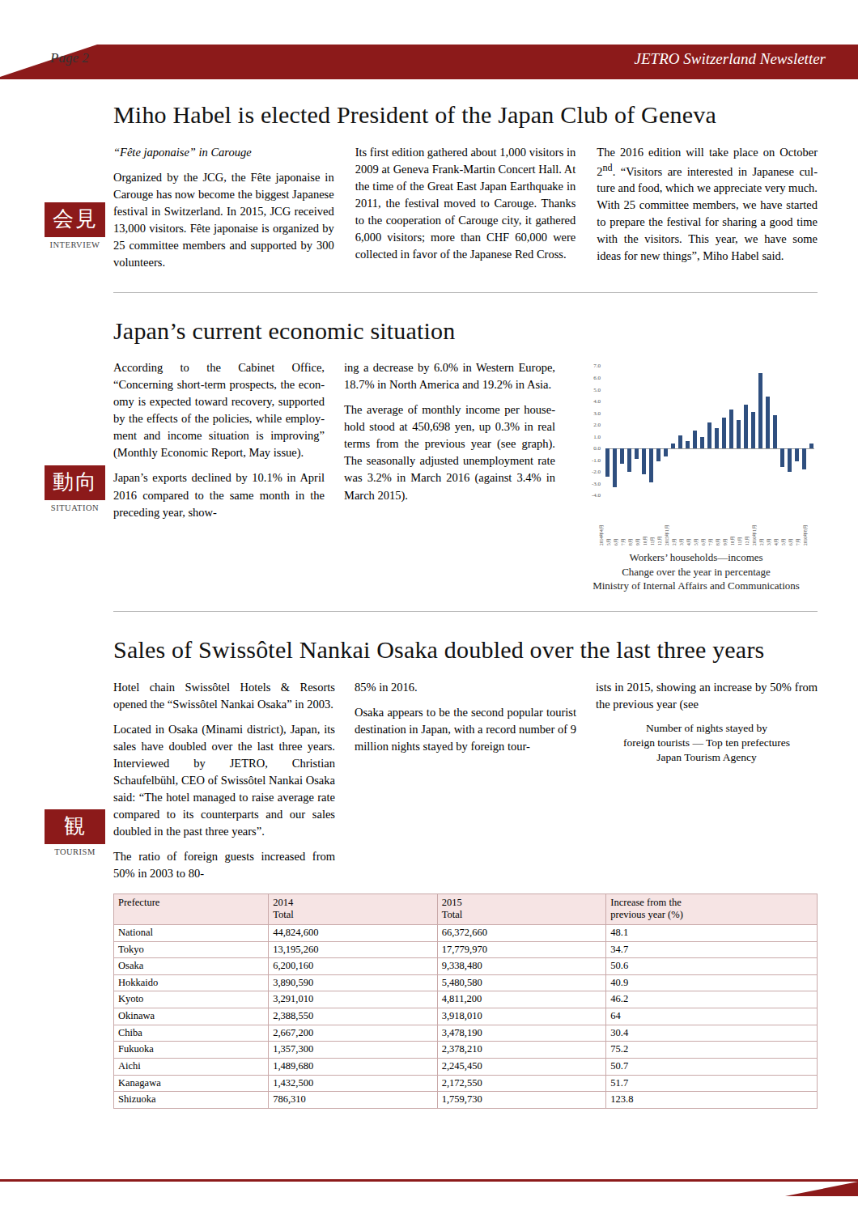Page 2
JETRO Switzerland Newsletter
会見
Interview
動向
Situation
観
Tourism
Miho Habel is elected President of the Japan Club of Geneva
“Fête japonaise” in Carouge
Organized by the JCG, the Fête japonaise in Carouge has now become the biggest Japanese festival in Switzerland. In 2015, JCG received 13,000 visitors. Fête japonaise is organized by 25 committee members and supported by 300 volunteers.
Its first edition gathered about 1,000 visitors in 2009 at Geneva Frank-Martin Concert Hall. At the time of the Great East Japan Earthquake in 2011, the festival moved to Carouge. Thanks to the cooperation of Carouge city, it gathered 6,000 visitors; more than CHF 60,000 were collected in favor of the Japanese Red Cross.
The 2016 edition will take place on October 2nd. “Visitors are interested in Japanese culture and food, which we appreciate very much. With 25 committee members, we have started to prepare the festival for sharing a good time with the visitors. This year, we have some ideas for new things”, Miho Habel said.
Japan’s current economic situation
According to the Cabinet Office, “Concerning short-term prospects, the economy is expected toward recovery, supported by the effects of the policies, while employment and income situation is improving” (Monthly Economic Report, May issue).
Japan’s exports declined by 10.1% in April 2016 compared to the same month in the preceding year, show-
ing a decrease by 6.0% in Western Europe, 18.7% in North America and 19.2% in Asia.
The average of monthly income per household stood at 450,698 yen, up 0.3% in real terms from the previous year (see graph). The seasonally adjusted unemployment rate was 3.2% in March 2016 (against 3.4% in March 2015).
7.0 6.0 5.0 4.0 3.0 2.0 1.0 0.0 -1.0 -2.0 -3.0 -4.0
2014年4月 5月 6月 7月 8月 9月 10月 11月 12月 2015年1月 2月 3月 4月 5月 6月 7月 8月 9月 10月 11月 12月 2016年1月 2月 3月 4月 5月 6月 7月 2016年8月
Workers’ households—incomes
Change over the year in percentage
Ministry of Internal Affairs and Communications
Sales of Swissôtel Nankai Osaka doubled over the last three years
Hotel chain Swissôtel Hotels & Resorts opened the “Swissôtel Nankai Osaka” in 2003.
Located in Osaka (Minami district), Japan, its sales have doubled over the last three years. Interviewed by JETRO, Christian Schaufelbühl, CEO of Swissôtel Nankai Osaka said: “The hotel managed to raise average rate compared to its counterparts and our sales doubled in the past three years”.
The ratio of foreign guests increased from 50% in 2003 to 80-
85% in 2016.
Osaka appears to be the second popular tourist destination in Japan, with a record number of 9 million nights stayed by foreign tour-
ists in 2015, showing an increase by 50% from the previous year (see
Number of nights stayed by
foreign tourists — Top ten prefectures
Japan Tourism Agency
| Prefecture | 2014 Total | 2015 Total | Increase from the previous year (%) |
| --- | --- | --- | --- |
| National | 44,824,600 | 66,372,660 | 48.1 |
| Tokyo | 13,195,260 | 17,779,970 | 34.7 |
| Osaka | 6,200,160 | 9,338,480 | 50.6 |
| Hokkaido | 3,890,590 | 5,480,580 | 40.9 |
| Kyoto | 3,291,010 | 4,811,200 | 46.2 |
| Okinawa | 2,388,550 | 3,918,010 | 64 |
| Chiba | 2,667,200 | 3,478,190 | 30.4 |
| Fukuoka | 1,357,300 | 2,378,210 | 75.2 |
| Aichi | 1,489,680 | 2,245,450 | 50.7 |
| Kanagawa | 1,432,500 | 2,172,550 | 51.7 |
| Shizuoka | 786,310 | 1,759,730 | 123.8 |